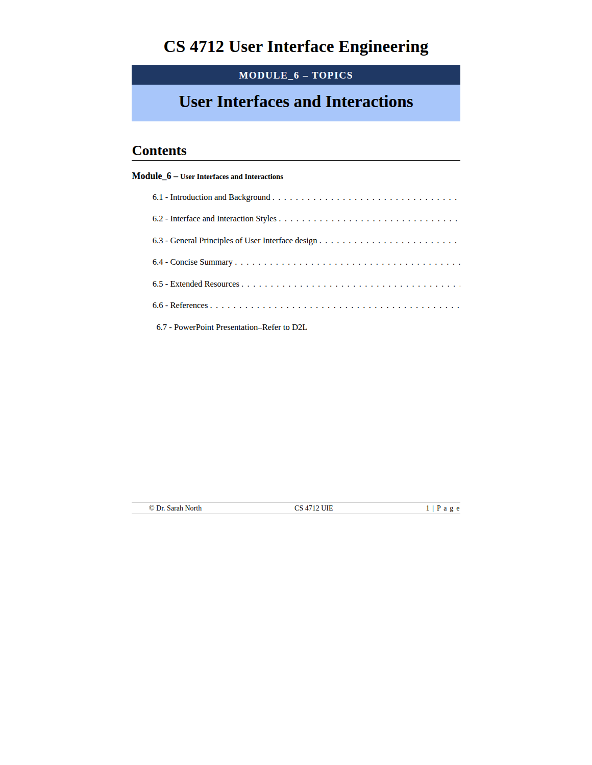CS 4712 User Interface Engineering
MODULE_6 – TOPICS
User Interfaces and Interactions
Contents
Module_6 – User Interfaces and Interactions
6.1 - Introduction and Background . . . . . . . . . . . . . . . . . . . . . . . . . . . . . . . . . . . . . . . . . . . . . . . . . . . 2
6.2 - Interface and Interaction Styles . . . . . . . . . . . . . . . . . . . . . . . . . . . . . . . . . . . . . . . . . . . . . . . . . . 3
6.3 - General Principles of User Interface design . . . . . . . . . . . . . . . . . . . . . . . . . . . . . . . . . . . . . . 6
6.4 - Concise Summary . . . . . . . . . . . . . . . . . . . . . . . . . . . . . . . . . . . . . . . . . . . . . . . . . . . . . . . . . . . 10
6.5 - Extended Resources . . . . . . . . . . . . . . . . . . . . . . . . . . . . . . . . . . . . . . . . . . . . . . . . . . . . . . . . . 11
6.6 - References . . . . . . . . . . . . . . . . . . . . . . . . . . . . . . . . . . . . . . . . . . . . . . . . . . . . . . . . . . . . . . . . 12
6.7 - PowerPoint Presentation–Refer to D2L
© Dr. Sarah North
CS 4712 UIE
1 | P a g e